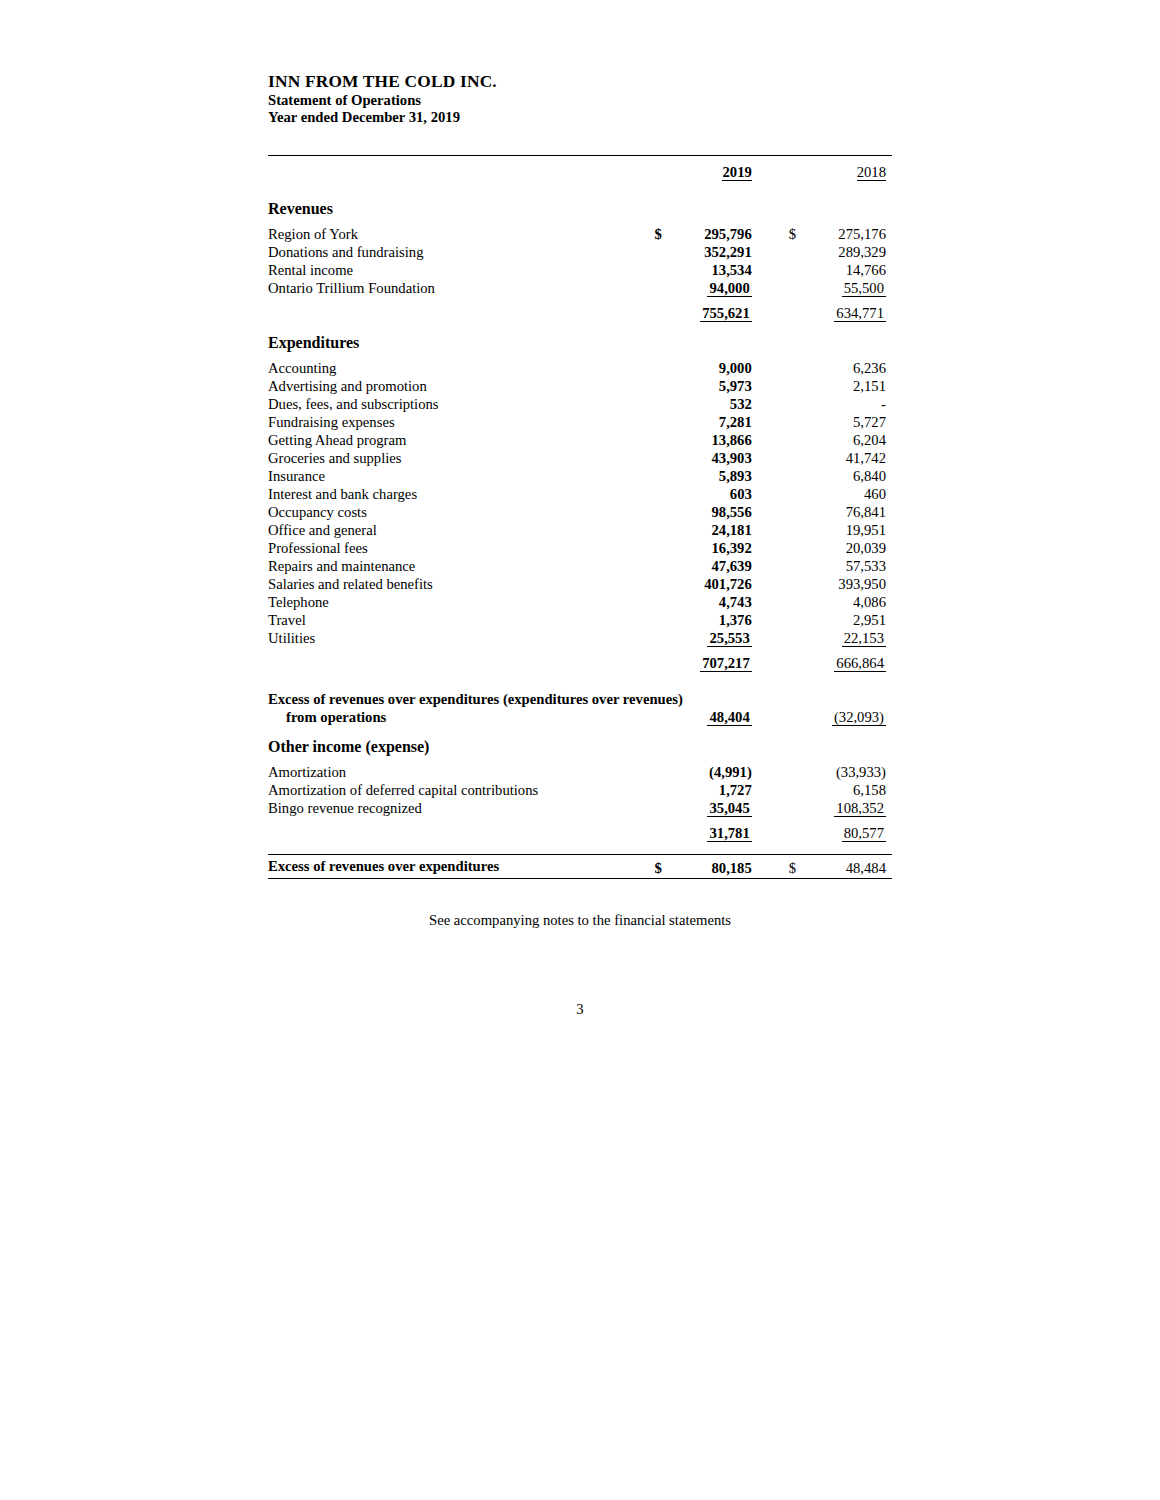INN FROM THE COLD INC.
Statement of Operations
Year ended December 31, 2019
| | | 2019 | | | 2018 |
| Revenues | | | | | |
| Region of York | $ | 295,796 | | $ | 275,176 |
| Donations and fundraising | | 352,291 | | | 289,329 |
| Rental income | | 13,534 | | | 14,766 |
| Ontario Trillium Foundation | | 94,000 | | | 55,500 |
| | | 755,621 | | | 634,771 |
| Expenditures | | | | | |
| Accounting | | 9,000 | | | 6,236 |
| Advertising and promotion | | 5,973 | | | 2,151 |
| Dues, fees, and subscriptions | | 532 | | | - |
| Fundraising expenses | | 7,281 | | | 5,727 |
| Getting Ahead program | | 13,866 | | | 6,204 |
| Groceries and supplies | | 43,903 | | | 41,742 |
| Insurance | | 5,893 | | | 6,840 |
| Interest and bank charges | | 603 | | | 460 |
| Occupancy costs | | 98,556 | | | 76,841 |
| Office and general | | 24,181 | | | 19,951 |
| Professional fees | | 16,392 | | | 20,039 |
| Repairs and maintenance | | 47,639 | | | 57,533 |
| Salaries and related benefits | | 401,726 | | | 393,950 |
| Telephone | | 4,743 | | | 4,086 |
| Travel | | 1,376 | | | 2,951 |
| Utilities | | 25,553 | | | 22,153 |
| | | 707,217 | | | 666,864 |
| Excess of revenues over expenditures (expenditures over revenues) |
| from operations | | 48,404 | | | (32,093) |
| Other income (expense) | | | | | |
| Amortization | | (4,991) | | | (33,933) |
| Amortization of deferred capital contributions | | 1,727 | | | 6,158 |
| Bingo revenue recognized | | 35,045 | | | 108,352 |
| | | 31,781 | | | 80,577 |
| Excess of revenues over expenditures | $ | 80,185 | | $ | 48,484 |
See accompanying notes to the financial statements
3